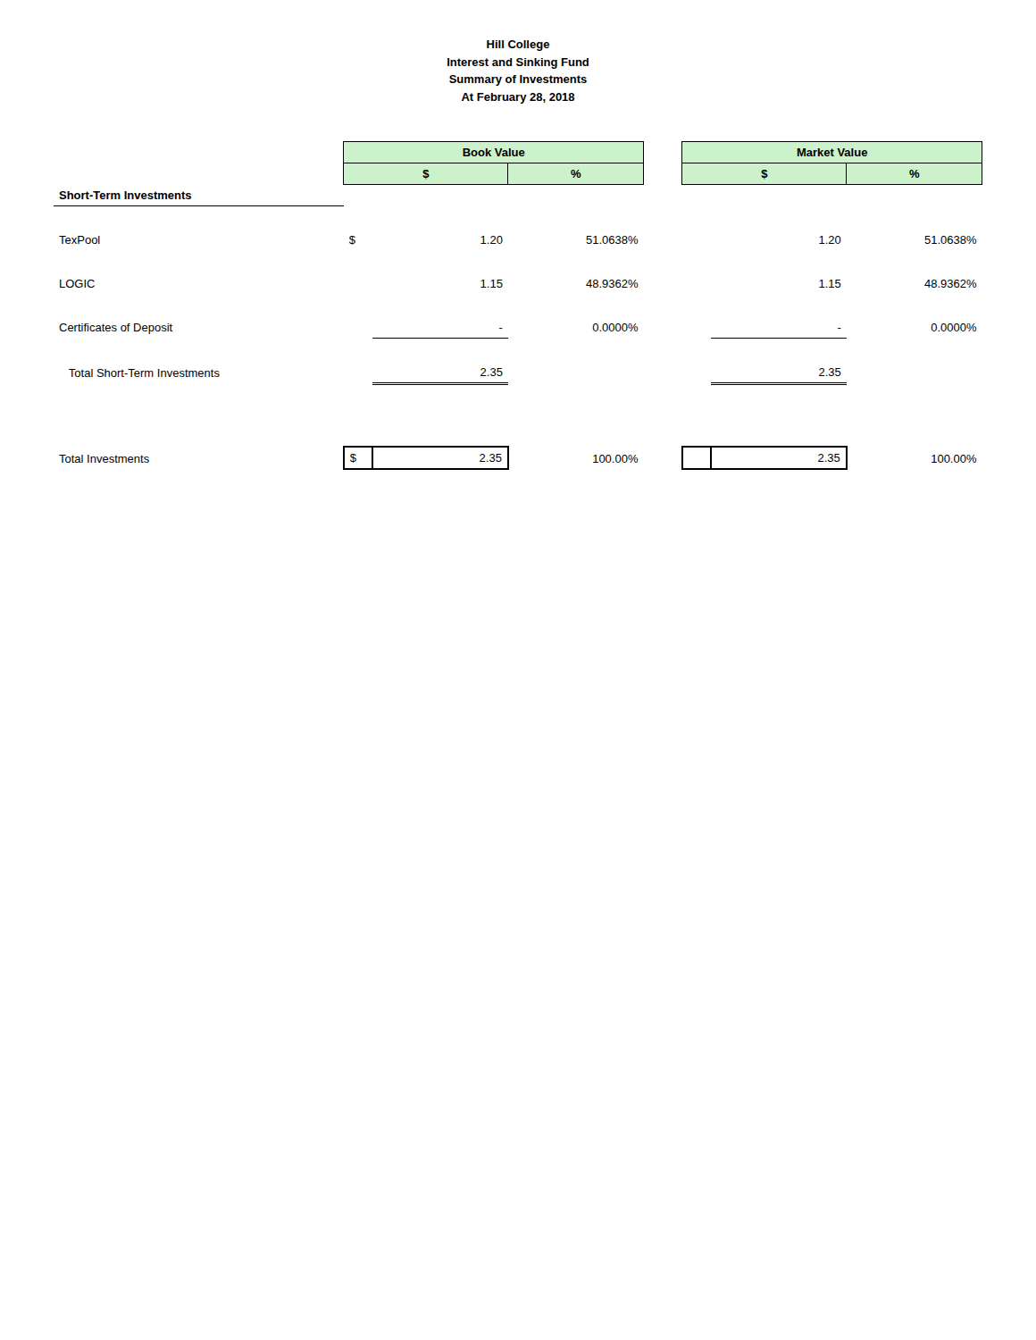Hill College
Interest and Sinking Fund
Summary of Investments
At February 28, 2018
| | Book Value | | Market Value |
| | $ | % | | $ | % |
| Short-Term Investments | |
| TexPool | $ | 1.20 | 51.0638% | | | 1.20 | 51.0638% |
| LOGIC | | 1.15 | 48.9362% | | | 1.15 | 48.9362% |
| Certificates of Deposit | | - | 0.0000% | | | - | 0.0000% |
| Total Short-Term Investments | | 2.35 | | | | 2.35 | |
| Total Investments | $ | 2.35 | 100.00% | | | 2.35 | 100.00% |